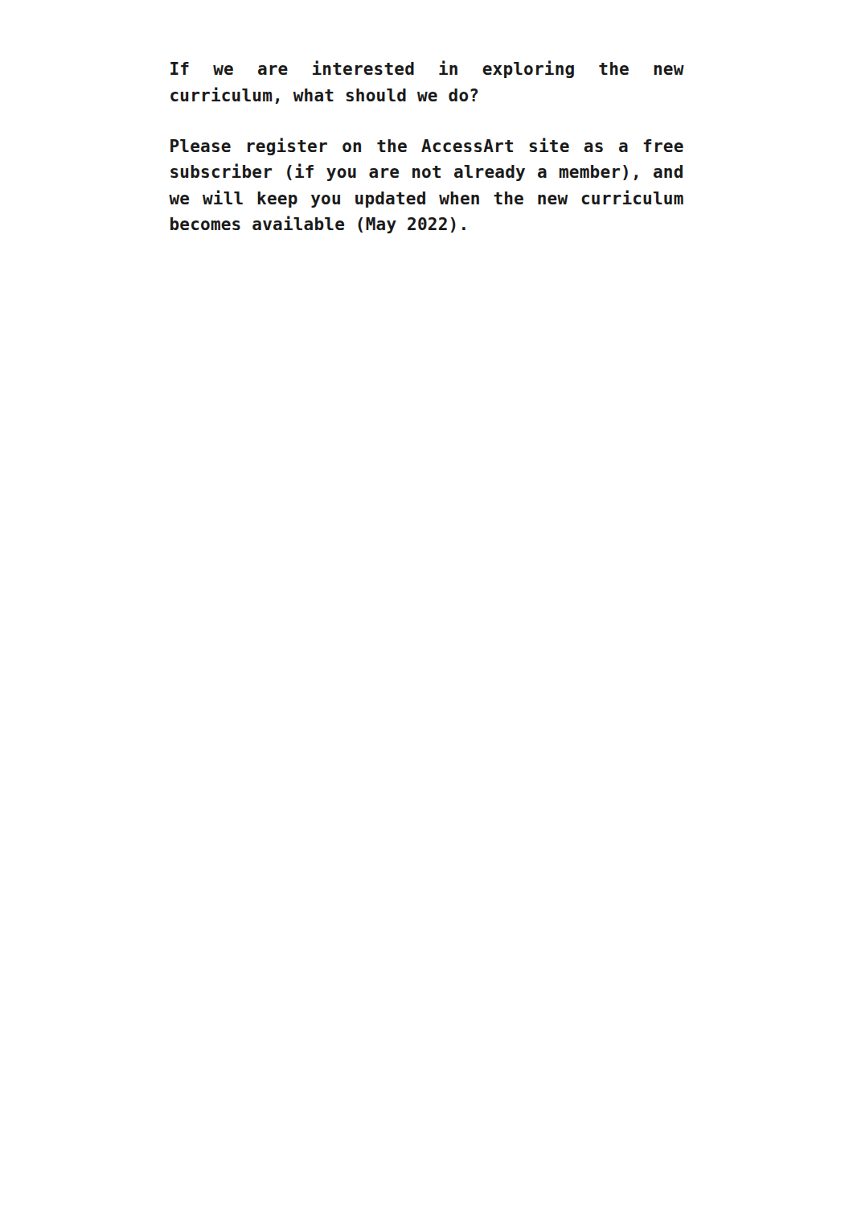If we are interested in exploring the new curriculum, what should we do?
Please register on the AccessArt site as a free subscriber (if you are not already a member), and we will keep you updated when the new curriculum becomes available (May 2022).